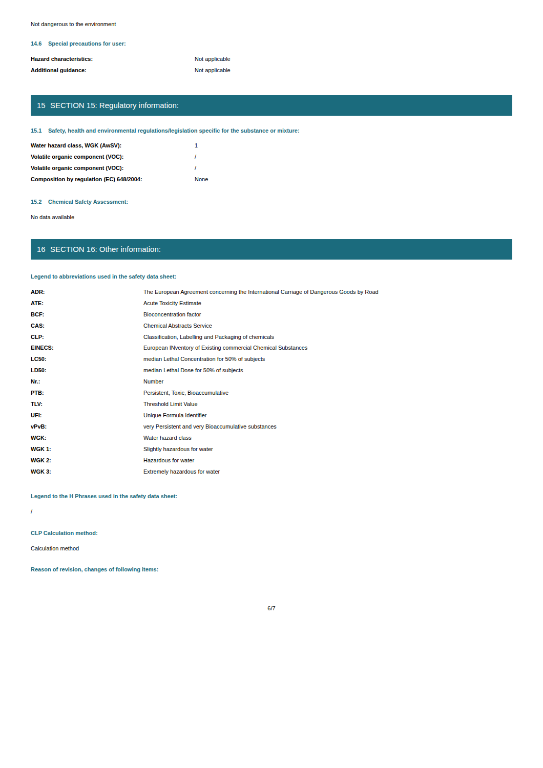Not dangerous to the environment
14.6 Special precautions for user:
| Hazard characteristics: | Not applicable |
| Additional guidance: | Not applicable |
15 SECTION 15: Regulatory information:
15.1 Safety, health and environmental regulations/legislation specific for the substance or mixture:
| Water hazard class, WGK (AwSV): | 1 |
| Volatile organic component (VOC): | / |
| Volatile organic component (VOC): | / |
| Composition by regulation (EC) 648/2004: | None |
15.2 Chemical Safety Assessment:
No data available
16 SECTION 16: Other information:
Legend to abbreviations used in the safety data sheet:
| ADR: | The European Agreement concerning the International Carriage of Dangerous Goods by Road |
| ATE: | Acute Toxicity Estimate |
| BCF: | Bioconcentration factor |
| CAS: | Chemical Abstracts Service |
| CLP: | Classification, Labelling and Packaging of chemicals |
| EINECS: | European INventory of Existing commercial Chemical Substances |
| LC50: | median Lethal Concentration for 50% of subjects |
| LD50: | median Lethal Dose for 50% of subjects |
| Nr.: | Number |
| PTB: | Persistent, Toxic, Bioaccumulative |
| TLV: | Threshold Limit Value |
| UFI: | Unique Formula Identifier |
| vPvB: | very Persistent and very Bioaccumulative substances |
| WGK: | Water hazard class |
| WGK 1: | Slightly hazardous for water |
| WGK 2: | Hazardous for water |
| WGK 3: | Extremely hazardous for water |
Legend to the H Phrases used in the safety data sheet:
/
CLP Calculation method:
Calculation method
Reason of revision, changes of following items:
6/7